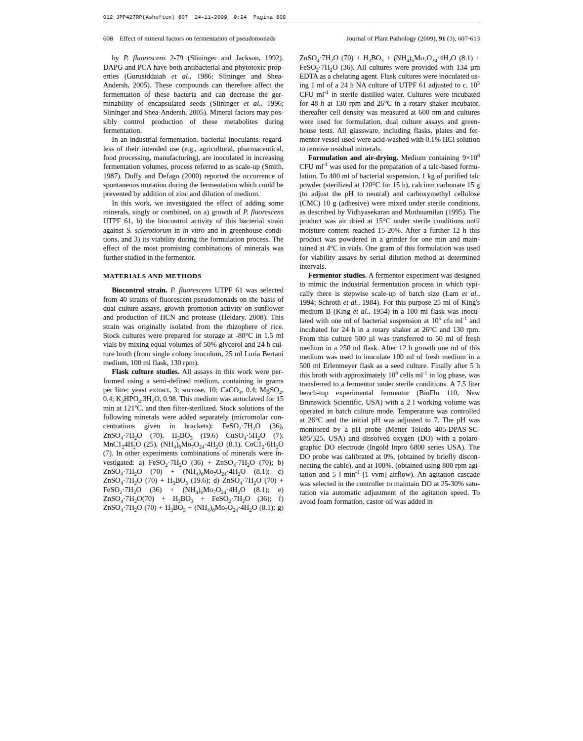012_JPP427RP(Ashoften)_607 24-11-2009 9:24 Pagina 608
608 Effect of mineral factors on fermentation of pseudomonads Journal of Plant Pathology (2009), 91 (3), 607-613
by P. fluorescens 2-79 (Slininger and Jackson, 1992). DAPG and PCA have both antibacterial and phytotoxic properties (Gurusiddaiah et al., 1986; Slininger and Shea-Andersh, 2005). These compounds can therefore affect the fermentation of these bacteria and can decrease the germinability of encapsulated seeds (Slininger et al., 1996; Slininger and Shea-Andersh, 2005). Mineral factors may possibly control production of these metabolites during fermentation.
In an industrial fermentation, bacterial inoculants, regardless of their intended use (e.g., agricultural, pharmaceutical, food processing, manufacturing), are inoculated in increasing fermentation volumes, process referred to as scale-up (Smith, 1987). Duffy and Defago (2000) reported the occurrence of spontaneous mutation during the fermentation which could be prevented by addition of zinc and dilution of medium.
In this work, we investigated the effect of adding some minerals, singly or combined, on a) growth of P. fluorescens UTPF 61, b) the biocontrol activity of this bacterial strain against S. sclerotiorum in in vitro and in greenhouse conditions, and 3) its viability during the formulation process. The effect of the most promising combinations of minerals was further studied in the fermentor.
Materials and Methods
Biocontrol strain. P. fluorescens UTPF 61 was selected from 40 strains of fluorescent pseudomonads on the basis of dual culture assays, growth promotion activity on sunflower and production of HCN and protease (Heidary, 2008). This strain was originally isolated from the rhizophere of rice. Stock cultures were prepared for storage at -80°C in 1.5 ml vials by mixing equal volumes of 50% glycerol and 24 h culture broth (from single colony inoculum, 25 ml Luria Bertani medium, 100 ml flask, 130 rpm).
Flask culture studies. All assays in this work were performed using a semi-defined medium, containing in grams per litre: yeast extract, 3; sucrose, 10; CaCO3, 0.4; MgSO4, 0.4; K2HPO4.3H2O, 0.98. This medium was autoclaved for 15 min at 121ºC, and then filter-sterilized. Stock solutions of the following minerals were added separately (micromolar concentrations given in brackets): FeSO2·7H2O (36), ZnSO4·7H2O (70), H3BO3 (19.6) CuSO4·5H2O (7), MnC124H2O (25), (NH4)6Mo7O24·4H2O (8.1), CoC12·6H2O (7). In other experiments combinations of minerals were investigated: a) FeSO2·7H2O (36) + ZnSO4·7H2O (70); b) ZnSO4·7H2O (70) + (NH4)6Mo7O24·4H2O (8.1); c) ZnSO4·7H2O (70) + H3BO3 (19.6); d) ZnSO4·7H2O (70) + FeSO2·7H2O (36) + (NH4)6Mo7O24·4H2O (8.1); e) ZnSO4·7H2O(70) + H3BO3 + FeSO2·7H2O (36); f) ZnSO4·7H2O (70) + H3BO3 + (NH4)6Mo7O24·4H2O (8.1); g) ZnSO4·7H2O (70) + H3BO3 + (NH4)6Mo7O24·4H2O (8.1) + FeSO2·7H2O (36). All cultures were provided with 134 µm EDTA as a chelating agent. Flask cultures were inoculated using 1 ml of a 24 h NA culture of UTPF 61 adjusted to c. 105 CFU ml-1 in sterile distilled water. Cultures were incubated for 48 h at 130 rpm and 26°C in a rotary shaker incubator, thereafter cell density was measured at 600 nm and cultures were used for formulation, dual culture assays and greenhouse tests. All glassware, including flasks, plates and fermentor vessel used were acid-washed with 0.1% HCl solution to remove residual minerals.
Formulation and air-drying. Medium containing 9×108 CFU ml-1 was used for the preparation of a talc-based formulation. To 400 ml of bacterial suspension, 1 kg of purified talc powder (sterilized at 120°C for 15 h), calcium carbonate 15 g (to adjust the pH to neutral) and carboxymethyl cellulose (CMC) 10 g (adhesive) were mixed under sterile conditions, as described by Vidhyasekaran and Muthuamilan (1995). The product was air dried at 15°C under sterile conditions until moisture content reached 15-20%. After a further 12 h this product was powdered in a grinder for one min and maintained at 4°C in vials. One gram of this formulation was used for viability assays by serial dilution method at determined intervals.
Fermentor studies. A fermentor experiment was designed to mimic the industrial fermentation process in which typically there is stepwise scale-up of batch size (Lam et al., 1994; Schroth et al., 1984). For this purpose 25 ml of King's medium B (King et al., 1954) in a 100 ml flask was inoculated with one ml of bacterial suspension at 105 cfu ml-1 and incubated for 24 h in a rotary shaker at 26°C and 130 rpm. From this culture 500 µl was transferred to 50 ml of fresh medium in a 250 ml flask. After 12 h growth one ml of this medium was used to inoculate 100 ml of fresh medium in a 500 ml Erlenmeyer flask as a seed culture. Finally after 5 h this broth with approximately 106 cells ml-1 in log phase, was transferred to a fermentor under sterile conditions. A 7.5 liter bench-top experimental fermentor (BioFlo 110, New Brunswick Scientific, USA) with a 2 l working volume was operated in batch culture mode. Temperature was controlled at 26°C and the initial pH was adjusted to 7. The pH was monitored by a pH probe (Metter Toledo 405-DPAS-SC-k85/325, USA) and dissolved oxygen (DO) with a polarographic DO electrode (Ingold Inpro 6800 series USA). The DO probe was calibrated at 0%, (obtained by briefly disconnecting the cable), and at 100%, (obtained using 800 rpm agitation and 5 l min-1 [1 vvm] airflow). An agitation cascade was selected in the controller to maintain DO at 25-30% saturation via automatic adjustment of the agitation speed. To avoid foam formation, castor oil was added in